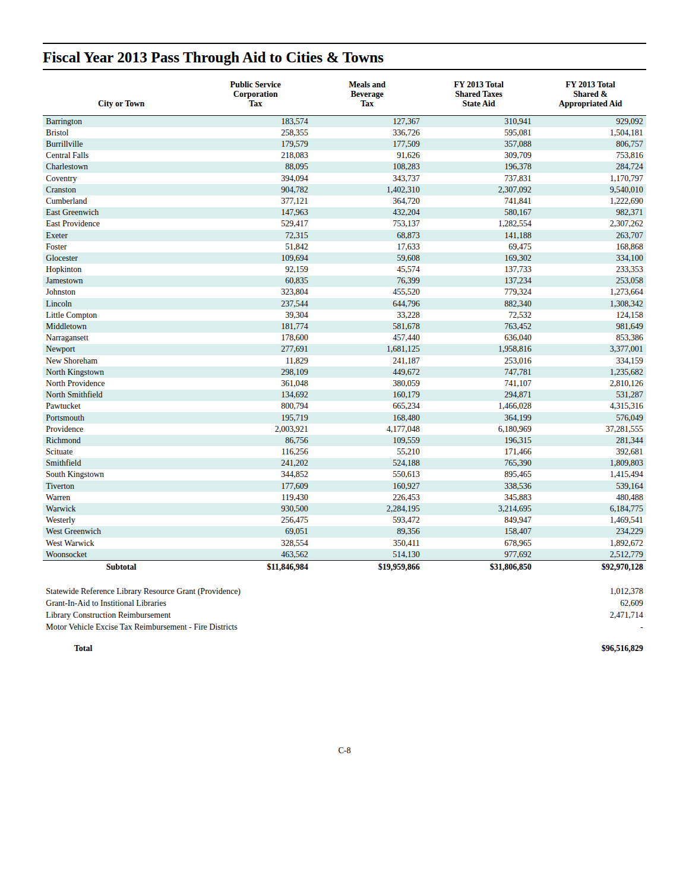Fiscal Year 2013 Pass Through Aid to Cities & Towns
| City or Town | Public Service Corporation Tax | Meals and Beverage Tax | FY 2013 Total Shared Taxes State Aid | FY 2013 Total Shared & Appropriated Aid |
| --- | --- | --- | --- | --- |
| Barrington | 183,574 | 127,367 | 310,941 | 929,092 |
| Bristol | 258,355 | 336,726 | 595,081 | 1,504,181 |
| Burrillville | 179,579 | 177,509 | 357,088 | 806,757 |
| Central Falls | 218,083 | 91,626 | 309,709 | 753,816 |
| Charlestown | 88,095 | 108,283 | 196,378 | 284,724 |
| Coventry | 394,094 | 343,737 | 737,831 | 1,170,797 |
| Cranston | 904,782 | 1,402,310 | 2,307,092 | 9,540,010 |
| Cumberland | 377,121 | 364,720 | 741,841 | 1,222,690 |
| East Greenwich | 147,963 | 432,204 | 580,167 | 982,371 |
| East Providence | 529,417 | 753,137 | 1,282,554 | 2,307,262 |
| Exeter | 72,315 | 68,873 | 141,188 | 263,707 |
| Foster | 51,842 | 17,633 | 69,475 | 168,868 |
| Glocester | 109,694 | 59,608 | 169,302 | 334,100 |
| Hopkinton | 92,159 | 45,574 | 137,733 | 233,353 |
| Jamestown | 60,835 | 76,399 | 137,234 | 253,058 |
| Johnston | 323,804 | 455,520 | 779,324 | 1,273,664 |
| Lincoln | 237,544 | 644,796 | 882,340 | 1,308,342 |
| Little Compton | 39,304 | 33,228 | 72,532 | 124,158 |
| Middletown | 181,774 | 581,678 | 763,452 | 981,649 |
| Narragansett | 178,600 | 457,440 | 636,040 | 853,386 |
| Newport | 277,691 | 1,681,125 | 1,958,816 | 3,377,001 |
| New Shoreham | 11,829 | 241,187 | 253,016 | 334,159 |
| North Kingstown | 298,109 | 449,672 | 747,781 | 1,235,682 |
| North Providence | 361,048 | 380,059 | 741,107 | 2,810,126 |
| North Smithfield | 134,692 | 160,179 | 294,871 | 531,287 |
| Pawtucket | 800,794 | 665,234 | 1,466,028 | 4,315,316 |
| Portsmouth | 195,719 | 168,480 | 364,199 | 576,049 |
| Providence | 2,003,921 | 4,177,048 | 6,180,969 | 37,281,555 |
| Richmond | 86,756 | 109,559 | 196,315 | 281,344 |
| Scituate | 116,256 | 55,210 | 171,466 | 392,681 |
| Smithfield | 241,202 | 524,188 | 765,390 | 1,809,803 |
| South Kingstown | 344,852 | 550,613 | 895,465 | 1,415,494 |
| Tiverton | 177,609 | 160,927 | 338,536 | 539,164 |
| Warren | 119,430 | 226,453 | 345,883 | 480,488 |
| Warwick | 930,500 | 2,284,195 | 3,214,695 | 6,184,775 |
| Westerly | 256,475 | 593,472 | 849,947 | 1,469,541 |
| West Greenwich | 69,051 | 89,356 | 158,407 | 234,229 |
| West Warwick | 328,554 | 350,411 | 678,965 | 1,892,672 |
| Woonsocket | 463,562 | 514,130 | 977,692 | 2,512,779 |
| Subtotal | $11,846,984 | $19,959,866 | $31,806,850 | $92,970,128 |
| Statewide Reference Library Resource Grant (Providence) | 1,012,378 |
| Grant-In-Aid to Institional Libraries | 62,609 |
| Library Construction Reimbursement | 2,471,714 |
| Motor Vehicle Excise Tax Reimbursement - Fire Districts | - |
| Total | $96,516,829 |
C-8